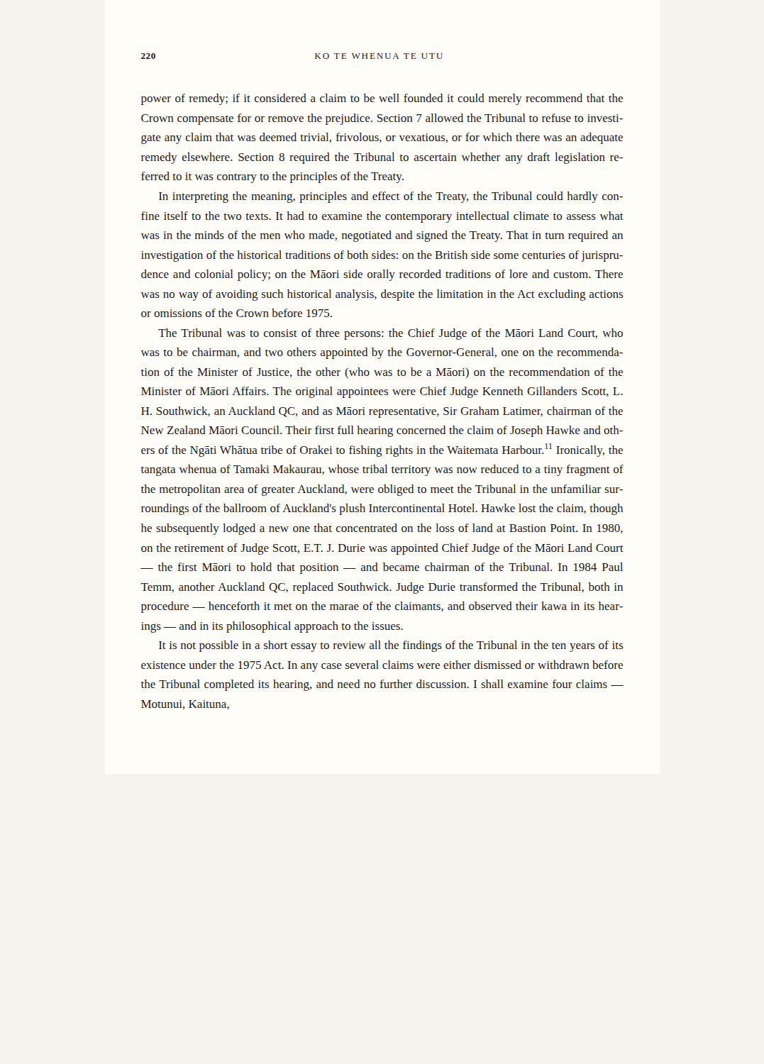220 Ko te whenua te utu
power of remedy; if it considered a claim to be well founded it could merely recommend that the Crown compensate for or remove the prejudice. Section 7 allowed the Tribunal to refuse to investigate any claim that was deemed trivial, frivolous, or vexatious, or for which there was an adequate remedy elsewhere. Section 8 required the Tribunal to ascertain whether any draft legislation referred to it was contrary to the principles of the Treaty.
In interpreting the meaning, principles and effect of the Treaty, the Tribunal could hardly confine itself to the two texts. It had to examine the contemporary intellectual climate to assess what was in the minds of the men who made, negotiated and signed the Treaty. That in turn required an investigation of the historical traditions of both sides: on the British side some centuries of jurisprudence and colonial policy; on the Māori side orally recorded traditions of lore and custom. There was no way of avoiding such historical analysis, despite the limitation in the Act excluding actions or omissions of the Crown before 1975.
The Tribunal was to consist of three persons: the Chief Judge of the Māori Land Court, who was to be chairman, and two others appointed by the Governor-General, one on the recommendation of the Minister of Justice, the other (who was to be a Māori) on the recommendation of the Minister of Māori Affairs. The original appointees were Chief Judge Kenneth Gillanders Scott, L. H. Southwick, an Auckland QC, and as Māori representative, Sir Graham Latimer, chairman of the New Zealand Māori Council. Their first full hearing concerned the claim of Joseph Hawke and others of the Ngāti Whātua tribe of Orakei to fishing rights in the Waitemata Harbour.11 Ironically, the tangata whenua of Tamaki Makaurau, whose tribal territory was now reduced to a tiny fragment of the metropolitan area of greater Auckland, were obliged to meet the Tribunal in the unfamiliar surroundings of the ballroom of Auckland's plush Intercontinental Hotel. Hawke lost the claim, though he subsequently lodged a new one that concentrated on the loss of land at Bastion Point. In 1980, on the retirement of Judge Scott, E.T. J. Durie was appointed Chief Judge of the Māori Land Court — the first Māori to hold that position — and became chairman of the Tribunal. In 1984 Paul Temm, another Auckland QC, replaced Southwick. Judge Durie transformed the Tribunal, both in procedure — henceforth it met on the marae of the claimants, and observed their kawa in its hearings — and in its philosophical approach to the issues.
It is not possible in a short essay to review all the findings of the Tribunal in the ten years of its existence under the 1975 Act. In any case several claims were either dismissed or withdrawn before the Tribunal completed its hearing, and need no further discussion. I shall examine four claims — Motunui, Kaituna,